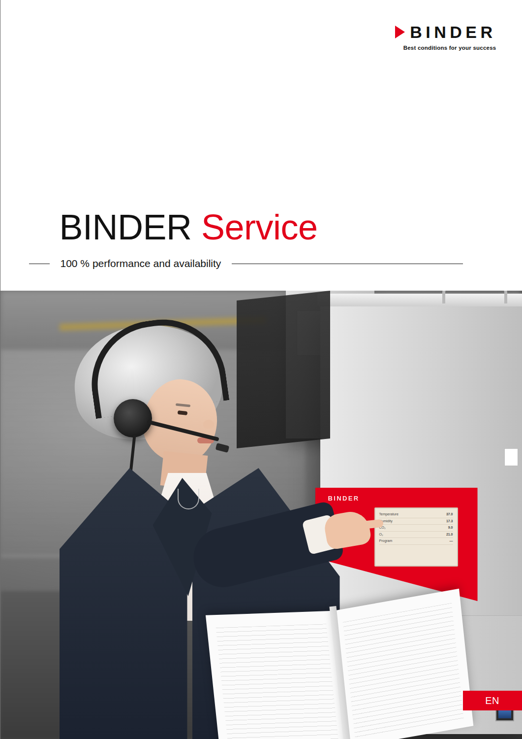BINDER
Best conditions for your success
BINDER Service
100 % performance and availability
BINDER
Temperature 37.0
Humidity 17.3
CO₂9.0
O₂21.0
Program—
EN